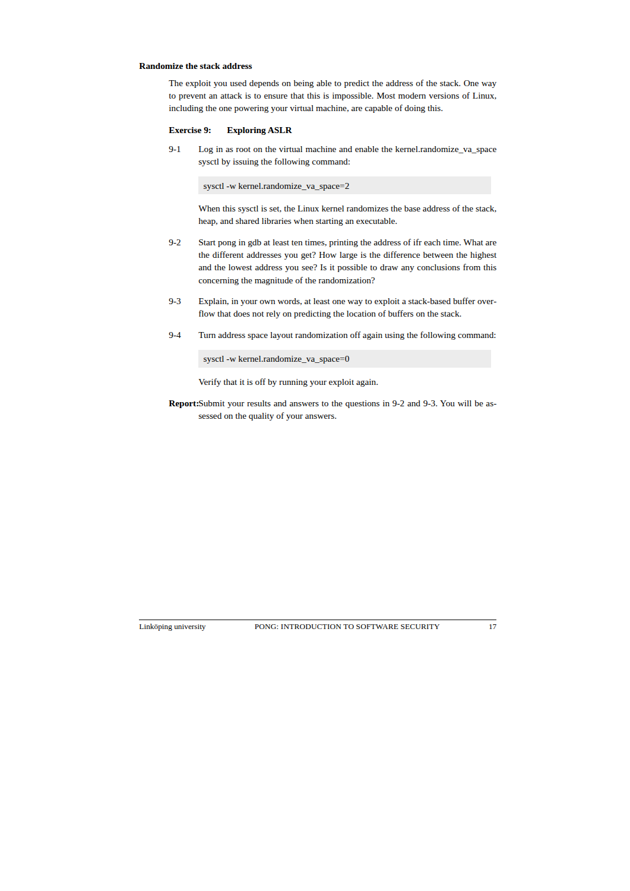Randomize the stack address
The exploit you used depends on being able to predict the address of the stack. One way to prevent an attack is to ensure that this is impossible. Most modern versions of Linux, including the one powering your virtual machine, are capable of doing this.
Exercise 9: Exploring ASLR
9-1
Log in as root on the virtual machine and enable the kernel.randomize_va_space sysctl by issuing the following command:
sysctl -w kernel.randomize_va_space=2
When this sysctl is set, the Linux kernel randomizes the base address of the stack, heap, and shared libraries when starting an executable.
9-2
Start pong in gdb at least ten times, printing the address of ifr each time. What are the different addresses you get? How large is the difference between the highest and the lowest address you see? Is it possible to draw any conclusions from this concerning the magnitude of the randomization?
9-3
Explain, in your own words, at least one way to exploit a stack-based buffer overflow that does not rely on predicting the location of buffers on the stack.
9-4
Turn address space layout randomization off again using the following command:
sysctl -w kernel.randomize_va_space=0
Verify that it is off by running your exploit again.
Report:
Submit your results and answers to the questions in 9-2 and 9-3. You will be assessed on the quality of your answers.
Linköping university
PONG: INTRODUCTION TO SOFTWARE SECURITY
17